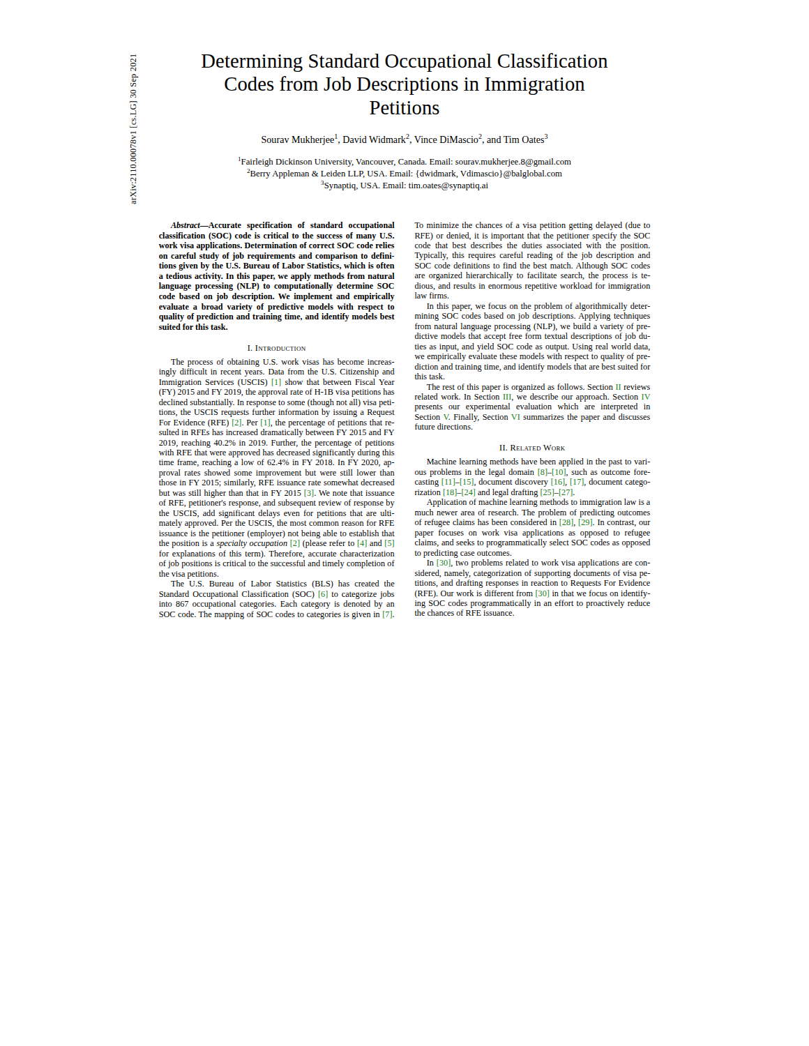arXiv:2110.00078v1 [cs.LG] 30 Sep 2021
Determining Standard Occupational Classification
Codes from Job Descriptions in Immigration
Petitions
Sourav Mukherjee1, David Widmark2, Vince DiMascio2, and Tim Oates3
1Fairleigh Dickinson University, Vancouver, Canada. Email: sourav.mukherjee.8@gmail.com
2Berry Appleman & Leiden LLP, USA. Email: {dwidmark, Vdimascio}@balglobal.com
3Synaptiq, USA. Email: tim.oates@synaptiq.ai
Abstract—Accurate specification of standard occupational classification (SOC) code is critical to the success of many U.S. work visa applications. Determination of correct SOC code relies on careful study of job requirements and comparison to definitions given by the U.S. Bureau of Labor Statistics, which is often a tedious activity. In this paper, we apply methods from natural language processing (NLP) to computationally determine SOC code based on job description. We implement and empirically evaluate a broad variety of predictive models with respect to quality of prediction and training time, and identify models best suited for this task.
I. Introduction
The process of obtaining U.S. work visas has become increasingly difficult in recent years. Data from the U.S. Citizenship and Immigration Services (USCIS) [1] show that between Fiscal Year (FY) 2015 and FY 2019, the approval rate of H-1B visa petitions has declined substantially. In response to some (though not all) visa petitions, the USCIS requests further information by issuing a Request For Evidence (RFE) [2]. Per [1], the percentage of petitions that resulted in RFEs has increased dramatically between FY 2015 and FY 2019, reaching 40.2% in 2019. Further, the percentage of petitions with RFE that were approved has decreased significantly during this time frame, reaching a low of 62.4% in FY 2018. In FY 2020, approval rates showed some improvement but were still lower than those in FY 2015; similarly, RFE issuance rate somewhat decreased but was still higher than that in FY 2015 [3]. We note that issuance of RFE, petitioner's response, and subsequent review of response by the USCIS, add significant delays even for petitions that are ultimately approved. Per the USCIS, the most common reason for RFE issuance is the petitioner (employer) not being able to establish that the position is a specialty occupation [2] (please refer to [4] and [5] for explanations of this term). Therefore, accurate characterization of job positions is critical to the successful and timely completion of the visa petitions.
The U.S. Bureau of Labor Statistics (BLS) has created the Standard Occupational Classification (SOC) [6] to categorize jobs into 867 occupational categories. Each category is denoted by an SOC code. The mapping of SOC codes to categories is given in [7]. To minimize the chances of a visa petition getting delayed (due to RFE) or denied, it is important that the petitioner specify the SOC code that best describes the duties associated with the position. Typically, this requires careful reading of the job description and SOC code definitions to find the best match. Although SOC codes are organized hierarchically to facilitate search, the process is tedious, and results in enormous repetitive workload for immigration law firms.
In this paper, we focus on the problem of algorithmically determining SOC codes based on job descriptions. Applying techniques from natural language processing (NLP), we build a variety of predictive models that accept free form textual descriptions of job duties as input, and yield SOC code as output. Using real world data, we empirically evaluate these models with respect to quality of prediction and training time, and identify models that are best suited for this task.
The rest of this paper is organized as follows. Section II reviews related work. In Section III, we describe our approach. Section IV presents our experimental evaluation which are interpreted in Section V. Finally, Section VI summarizes the paper and discusses future directions.
II. Related Work
Machine learning methods have been applied in the past to various problems in the legal domain [8]–[10], such as outcome forecasting [11]–[15], document discovery [16], [17], document categorization [18]–[24] and legal drafting [25]–[27].
Application of machine learning methods to immigration law is a much newer area of research. The problem of predicting outcomes of refugee claims has been considered in [28], [29]. In contrast, our paper focuses on work visa applications as opposed to refugee claims, and seeks to programmatically select SOC codes as opposed to predicting case outcomes.
In [30], two problems related to work visa applications are considered, namely, categorization of supporting documents of visa petitions, and drafting responses in reaction to Requests For Evidence (RFE). Our work is different from [30] in that we focus on identifying SOC codes programmatically in an effort to proactively reduce the chances of RFE issuance.